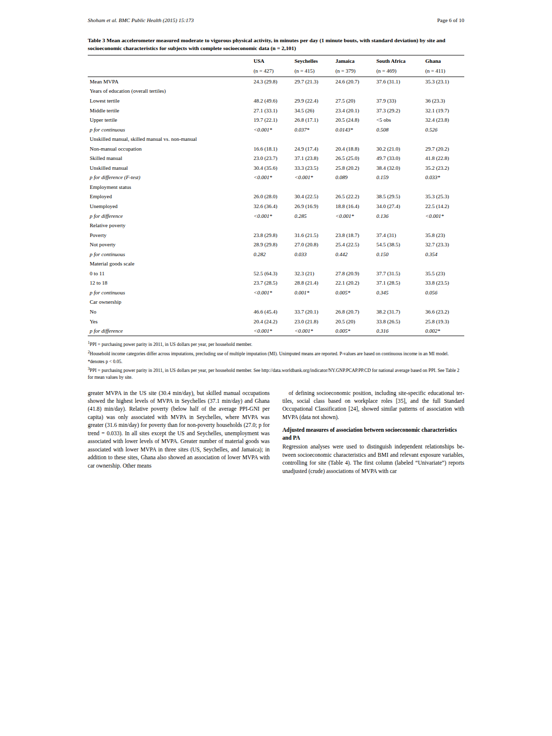Shoham et al. BMC Public Health (2015) 15:173
Page 6 of 10
Table 3 Mean accelerometer measured moderate to vigorous physical activity, in minutes per day (1 minute bouts, with standard deviation) by site and socioeconomic characteristics for subjects with complete socioeconomic data (n = 2,101)
| | USA | Seychelles | Jamaica | South Africa | Ghana |
| --- | --- | --- | --- | --- | --- |
| | (n = 427) | (n = 415) | (n = 379) | (n = 469) | (n = 411) |
| Mean MVPA | 24.3 (29.8) | 29.7 (21.3) | 24.6 (20.7) | 37.6 (31.1) | 35.3 (23.1) |
| Years of education (overall tertiles) | | | | | |
| Lowest tertile | 48.2 (49.6) | 29.9 (22.4) | 27.5 (20) | 37.9 (33) | 36 (23.3) |
| Middle tertile | 27.1 (33.1) | 34.5 (26) | 23.4 (20.1) | 37.3 (29.2) | 32.1 (19.7) |
| Upper tertile | 19.7 (22.1) | 26.8 (17.1) | 20.5 (24.8) | <5 obs | 32.4 (23.8) |
| p for continuous | <0.001* | 0.037* | 0.0143* | 0.508 | 0.526 |
| Unskilled manual, skilled manual vs. non-manual | | | | | |
| Non-manual occupation | 16.6 (18.1) | 24.9 (17.4) | 20.4 (18.8) | 30.2 (21.0) | 29.7 (20.2) |
| Skilled manual | 23.0 (23.7) | 37.1 (23.8) | 26.5 (25.0) | 49.7 (33.0) | 41.8 (22.8) |
| Unskilled manual | 30.4 (35.6) | 33.3 (23.5) | 25.8 (20.2) | 38.4 (32.0) | 35.2 (23.2) |
| p for difference (F-test) | <0.001* | <0.001* | 0.089 | 0.159 | 0.033* |
| Employment status | | | | | |
| Employed | 26.0 (28.0) | 30.4 (22.5) | 26.5 (22.2) | 38.5 (29.5) | 35.3 (25.3) |
| Unemployed | 32.6 (36.4) | 26.9 (16.9) | 18.8 (16.4) | 34.0 (27.4) | 22.5 (14.2) |
| p for difference | <0.001* | 0.285 | <0.001* | 0.136 | <0.001* |
| Relative poverty | | | | | |
| Poverty | 23.8 (29.8) | 31.6 (21.5) | 23.8 (18.7) | 37.4 (31) | 35.8 (23) |
| Not poverty | 28.9 (29.8) | 27.0 (20.8) | 25.4 (22.5) | 54.5 (38.5) | 32.7 (23.3) |
| p for continuous | 0.282 | 0.033 | 0.442 | 0.150 | 0.354 |
| Material goods scale | | | | | |
| 0 to 11 | 52.5 (64.3) | 32.3 (21) | 27.8 (20.9) | 37.7 (31.5) | 35.5 (23) |
| 12 to 18 | 23.7 (28.5) | 28.8 (21.4) | 22.1 (20.2) | 37.1 (28.5) | 33.8 (23.5) |
| p for continuous | <0.001* | 0.001* | 0.005* | 0.345 | 0.056 |
| Car ownership | | | | | |
| No | 46.6 (45.4) | 33.7 (20.1) | 26.8 (20.7) | 38.2 (31.7) | 36.6 (23.2) |
| Yes | 20.4 (24.2) | 23.0 (21.8) | 20.5 (20) | 33.8 (26.5) | 25.8 (19.3) |
| p for difference | <0.001* | <0.001* | 0.005* | 0.316 | 0.002* |
1PPI = purchasing power parity in 2011, in US dollars per year, per household member.
2Household income categories differ across imputations, precluding use of multiple imputation (MI). Unimputed means are reported. P-values are based on continuous income in an MI model.
*denotes p < 0.05.
3PPI = purchasing power parity in 2011, in US dollars per year, per household member. See http://data.worldbank.org/indicator/NY.GNP.PCAP.PP.CD for national average based on PPI. See Table 2 for mean values by site.
greater MVPA in the US site (30.4 min/day), but skilled manual occupations showed the highest levels of MVPA in Seychelles (37.1 min/day) and Ghana (41.8) min/day). Relative poverty (below half of the average PPI-GNI per capita) was only associated with MVPA in Seychelles, where MVPA was greater (31.6 min/day) for poverty than for non-poverty households (27.0; p for trend = 0.033). In all sites except the US and Seychelles, unemployment was associated with lower levels of MVPA. Greater number of material goods was associated with lower MVPA in three sites (US, Seychelles, and Jamaica); in addition to these sites, Ghana also showed an association of lower MVPA with car ownership. Other means
of defining socioeconomic position, including site-specific educational tertiles, social class based on workplace roles [35], and the full Standard Occupational Classification [24], showed similar patterns of association with MVPA (data not shown).
Adjusted measures of association between socioeconomic characteristics and PA
Regression analyses were used to distinguish independent relationships between socioeconomic characteristics and BMI and relevant exposure variables, controlling for site (Table 4). The first column (labeled “Univariate”) reports unadjusted (crude) associations of MVPA with car